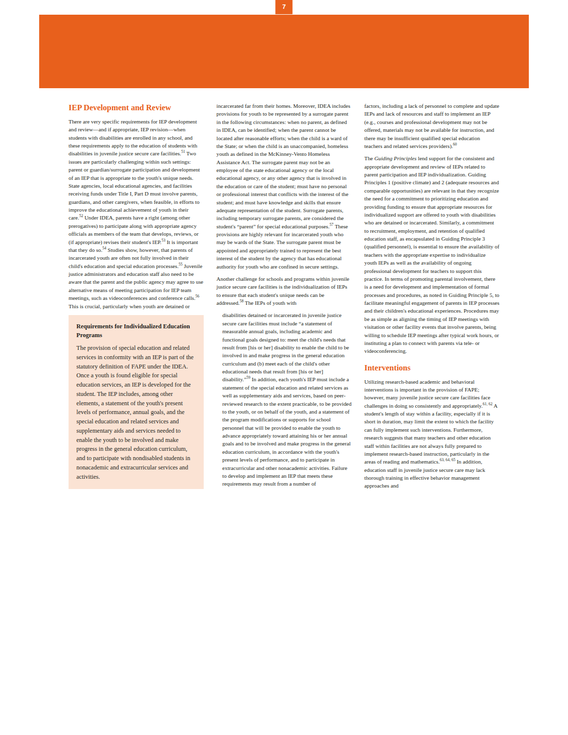7
IEP Development and Review
There are very specific requirements for IEP development and review—and if appropriate, IEP revision—when students with disabilities are enrolled in any school, and these requirements apply to the education of students with disabilities in juvenile justice secure care facilities.51 Two issues are particularly challenging within such settings: parent or guardian/surrogate participation and development of an IEP that is appropriate to the youth's unique needs. State agencies, local educational agencies, and facilities receiving funds under Title I, Part D must involve parents, guardians, and other caregivers, when feasible, in efforts to improve the educational achievement of youth in their care.52 Under IDEA, parents have a right (among other prerogatives) to participate along with appropriate agency officials as members of the team that develops, reviews, or (if appropriate) revises their student's IEP.53 It is important that they do so.54 Studies show, however, that parents of incarcerated youth are often not fully involved in their child's education and special education processes.55 Juvenile justice administrators and education staff also need to be aware that the parent and the public agency may agree to use alternative means of meeting participation for IEP team meetings, such as videoconferences and conference calls.56 This is crucial, particularly when youth are detained or
Requirements for Individualized Education Programs
The provision of special education and related services in conformity with an IEP is part of the statutory definition of FAPE under the IDEA. Once a youth is found eligible for special education services, an IEP is developed for the student. The IEP includes, among other elements, a statement of the youth's present levels of performance, annual goals, and the special education and related services and supplementary aids and services needed to enable the youth to be involved and make progress in the general education curriculum, and to participate with nondisabled students in nonacademic and extracurricular services and activities.
incarcerated far from their homes. Moreover, IDEA includes provisions for youth to be represented by a surrogate parent in the following circumstances: when no parent, as defined in IDEA, can be identified; when the parent cannot be located after reasonable efforts; when the child is a ward of the State; or when the child is an unaccompanied, homeless youth as defined in the McKinney-Vento Homeless Assistance Act. The surrogate parent may not be an employee of the state educational agency or the local educational agency, or any other agency that is involved in the education or care of the student; must have no personal or professional interest that conflicts with the interest of the student; and must have knowledge and skills that ensure adequate representation of the student. Surrogate parents, including temporary surrogate parents, are considered the student's “parent” for special educational purposes.57 These provisions are highly relevant for incarcerated youth who may be wards of the State. The surrogate parent must be appointed and appropriately trained to represent the best interest of the student by the agency that has educational authority for youth who are confined in secure settings.
Another challenge for schools and programs within juvenile justice secure care facilities is the individualization of IEPs to ensure that each student's unique needs can be addressed.58 The IEPs of youth with
disabilities detained or incarcerated in juvenile justice secure care facilities must include “a statement of measurable annual goals, including academic and functional goals designed to: meet the child's needs that result from [his or her] disability to enable the child to be involved in and make progress in the general education curriculum and (b) meet each of the child's other educational needs that result from [his or her] disability.”59 In addition, each youth's IEP must include a statement of the special education and related services as well as supplementary aids and services, based on peer-reviewed research to the extent practicable, to be provided to the youth, or on behalf of the youth, and a statement of the program modifications or supports for school personnel that will be provided to enable the youth to advance appropriately toward attaining his or her annual goals and to be involved and make progress in the general education curriculum, in accordance with the youth's present levels of performance, and to participate in extracurricular and other nonacademic activities. Failure to develop and implement an IEP that meets these requirements may result from a number of
factors, including a lack of personnel to complete and update IEPs and lack of resources and staff to implement an IEP (e.g., courses and professional development may not be offered, materials may not be available for instruction, and there may be insufficient qualified special education teachers and related services providers).60
The Guiding Principles lend support for the consistent and appropriate development and review of IEPs related to parent participation and IEP individualization. Guiding Principles 1 (positive climate) and 2 (adequate resources and comparable opportunities) are relevant in that they recognize the need for a commitment to prioritizing education and providing funding to ensure that appropriate resources for individualized support are offered to youth with disabilities who are detained or incarcerated. Similarly, a commitment to recruitment, employment, and retention of qualified education staff, as encapsulated in Guiding Principle 3 (qualified personnel), is essential to ensure the availability of teachers with the appropriate expertise to individualize youth IEPs as well as the availability of ongoing professional development for teachers to support this practice. In terms of promoting parental involvement, there is a need for development and implementation of formal processes and procedures, as noted in Guiding Principle 5, to facilitate meaningful engagement of parents in IEP processes and their children's educational experiences. Procedures may be as simple as aligning the timing of IEP meetings with visitation or other facility events that involve parents, being willing to schedule IEP meetings after typical work hours, or instituting a plan to connect with parents via tele- or videoconferencing.
Interventions
Utilizing research-based academic and behavioral interventions is important in the provision of FAPE; however, many juvenile justice secure care facilities face challenges in doing so consistently and appropriately.61, 62 A student's length of stay within a facility, especially if it is short in duration, may limit the extent to which the facility can fully implement such interventions. Furthermore, research suggests that many teachers and other education staff within facilities are not always fully prepared to implement research-based instruction, particularly in the areas of reading and mathematics.63, 64, 65 In addition, education staff in juvenile justice secure care may lack thorough training in effective behavior management approaches and